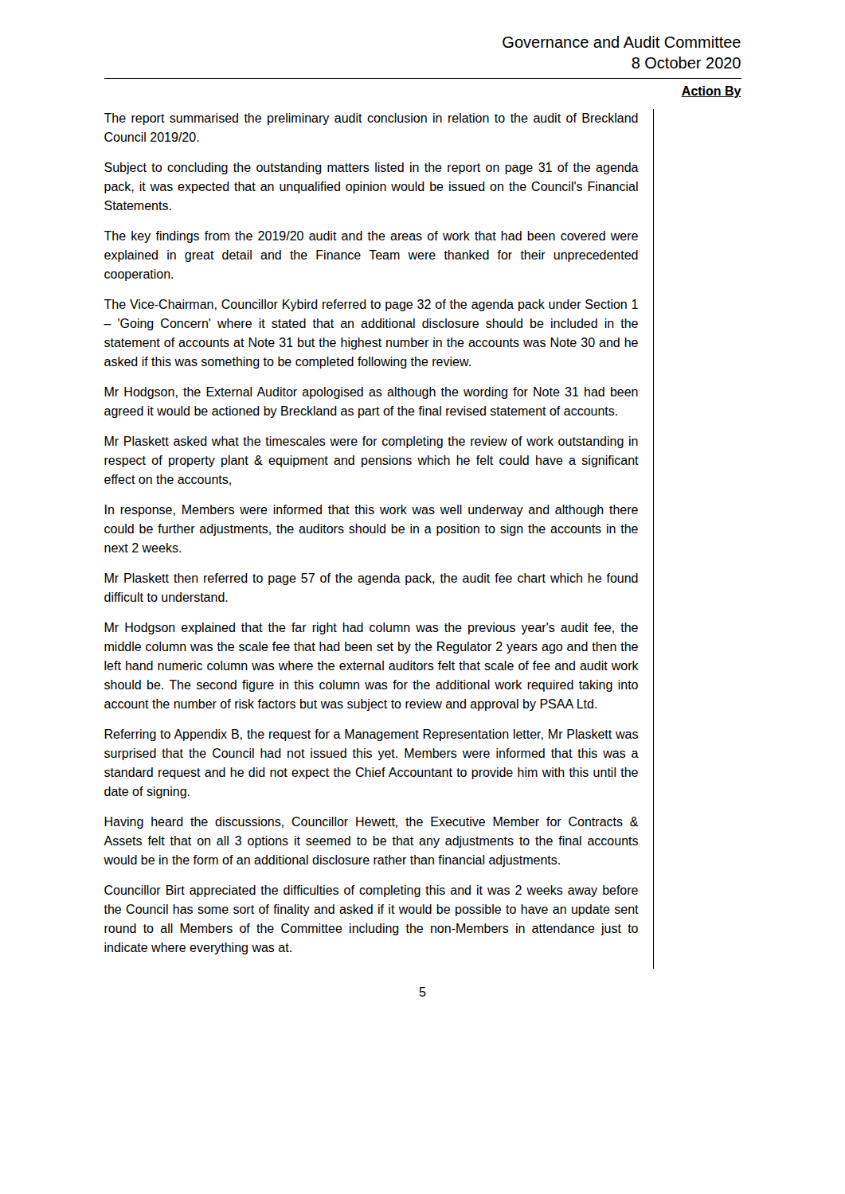Governance and Audit Committee 8 October 2020
Action By
The report summarised the preliminary audit conclusion in relation to the audit of Breckland Council 2019/20.
Subject to concluding the outstanding matters listed in the report on page 31 of the agenda pack, it was expected that an unqualified opinion would be issued on the Council's Financial Statements.
The key findings from the 2019/20 audit and the areas of work that had been covered were explained in great detail and the Finance Team were thanked for their unprecedented cooperation.
The Vice-Chairman, Councillor Kybird referred to page 32 of the agenda pack under Section 1 – 'Going Concern' where it stated that an additional disclosure should be included in the statement of accounts at Note 31 but the highest number in the accounts was Note 30 and he asked if this was something to be completed following the review.
Mr Hodgson, the External Auditor apologised as although the wording for Note 31 had been agreed it would be actioned by Breckland as part of the final revised statement of accounts.
Mr Plaskett asked what the timescales were for completing the review of work outstanding in respect of property plant & equipment and pensions which he felt could have a significant effect on the accounts,
In response, Members were informed that this work was well underway and although there could be further adjustments, the auditors should be in a position to sign the accounts in the next 2 weeks.
Mr Plaskett then referred to page 57 of the agenda pack, the audit fee chart which he found difficult to understand.
Mr Hodgson explained that the far right had column was the previous year's audit fee, the middle column was the scale fee that had been set by the Regulator 2 years ago and then the left hand numeric column was where the external auditors felt that scale of fee and audit work should be. The second figure in this column was for the additional work required taking into account the number of risk factors but was subject to review and approval by PSAA Ltd.
Referring to Appendix B, the request for a Management Representation letter, Mr Plaskett was surprised that the Council had not issued this yet. Members were informed that this was a standard request and he did not expect the Chief Accountant to provide him with this until the date of signing.
Having heard the discussions, Councillor Hewett, the Executive Member for Contracts & Assets felt that on all 3 options it seemed to be that any adjustments to the final accounts would be in the form of an additional disclosure rather than financial adjustments.
Councillor Birt appreciated the difficulties of completing this and it was 2 weeks away before the Council has some sort of finality and asked if it would be possible to have an update sent round to all Members of the Committee including the non-Members in attendance just to indicate where everything was at.
5